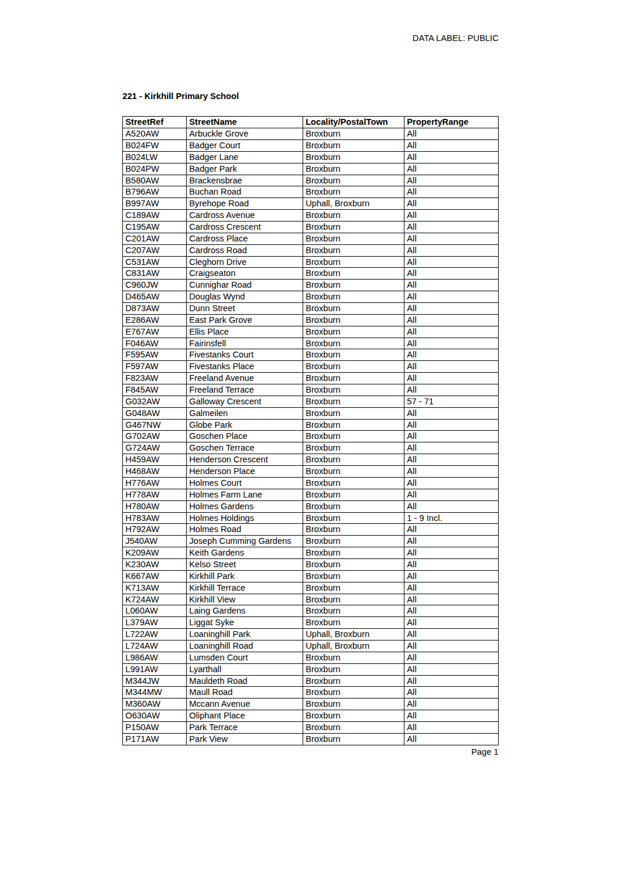DATA LABEL: PUBLIC
221 - Kirkhill Primary School
| StreetRef | StreetName | Locality/PostalTown | PropertyRange |
| --- | --- | --- | --- |
| A520AW | Arbuckle Grove | Broxburn | All |
| B024FW | Badger Court | Broxburn | All |
| B024LW | Badger Lane | Broxburn | All |
| B024PW | Badger Park | Broxburn | All |
| B580AW | Brackensbrae | Broxburn | All |
| B796AW | Buchan Road | Broxburn | All |
| B997AW | Byrehope Road | Uphall, Broxburn | All |
| C189AW | Cardross Avenue | Broxburn | All |
| C195AW | Cardross Crescent | Broxburn | All |
| C201AW | Cardross Place | Broxburn | All |
| C207AW | Cardross Road | Broxburn | All |
| C531AW | Cleghorn Drive | Broxburn | All |
| C831AW | Craigseaton | Broxburn | All |
| C960JW | Cunnighar Road | Broxburn | All |
| D465AW | Douglas Wynd | Broxburn | All |
| D873AW | Dunn Street | Broxburn | All |
| E286AW | East Park Grove | Broxburn | All |
| E767AW | Ellis Place | Broxburn | All |
| F046AW | Fairinsfell | Broxburn | All |
| F595AW | Fivestanks Court | Broxburn | All |
| F597AW | Fivestanks Place | Broxburn | All |
| F823AW | Freeland Avenue | Broxburn | All |
| F845AW | Freeland Terrace | Broxburn | All |
| G032AW | Galloway Crescent | Broxburn | 57 - 71 |
| G048AW | Galmeilen | Broxburn | All |
| G467NW | Globe Park | Broxburn | All |
| G702AW | Goschen Place | Broxburn | All |
| G724AW | Goschen Terrace | Broxburn | All |
| H459AW | Henderson Crescent | Broxburn | All |
| H468AW | Henderson Place | Broxburn | All |
| H776AW | Holmes Court | Broxburn | All |
| H778AW | Holmes Farm Lane | Broxburn | All |
| H780AW | Holmes Gardens | Broxburn | All |
| H783AW | Holmes Holdings | Broxburn | 1 - 9 Incl. |
| H792AW | Holmes Road | Broxburn | All |
| J540AW | Joseph Cumming Gardens | Broxburn | All |
| K209AW | Keith Gardens | Broxburn | All |
| K230AW | Kelso Street | Broxburn | All |
| K667AW | Kirkhill Park | Broxburn | All |
| K713AW | Kirkhill Terrace | Broxburn | All |
| K724AW | Kirkhill View | Broxburn | All |
| L060AW | Laing Gardens | Broxburn | All |
| L379AW | Liggat Syke | Broxburn | All |
| L722AW | Loaninghill Park | Uphall, Broxburn | All |
| L724AW | Loaninghill Road | Uphall, Broxburn | All |
| L986AW | Lumsden Court | Broxburn | All |
| L991AW | Lyarthall | Broxburn | All |
| M344JW | Mauldeth Road | Broxburn | All |
| M344MW | Maull Road | Broxburn | All |
| M360AW | Mccann Avenue | Broxburn | All |
| O630AW | Oliphant Place | Broxburn | All |
| P150AW | Park Terrace | Broxburn | All |
| P171AW | Park View | Broxburn | All |
Page 1